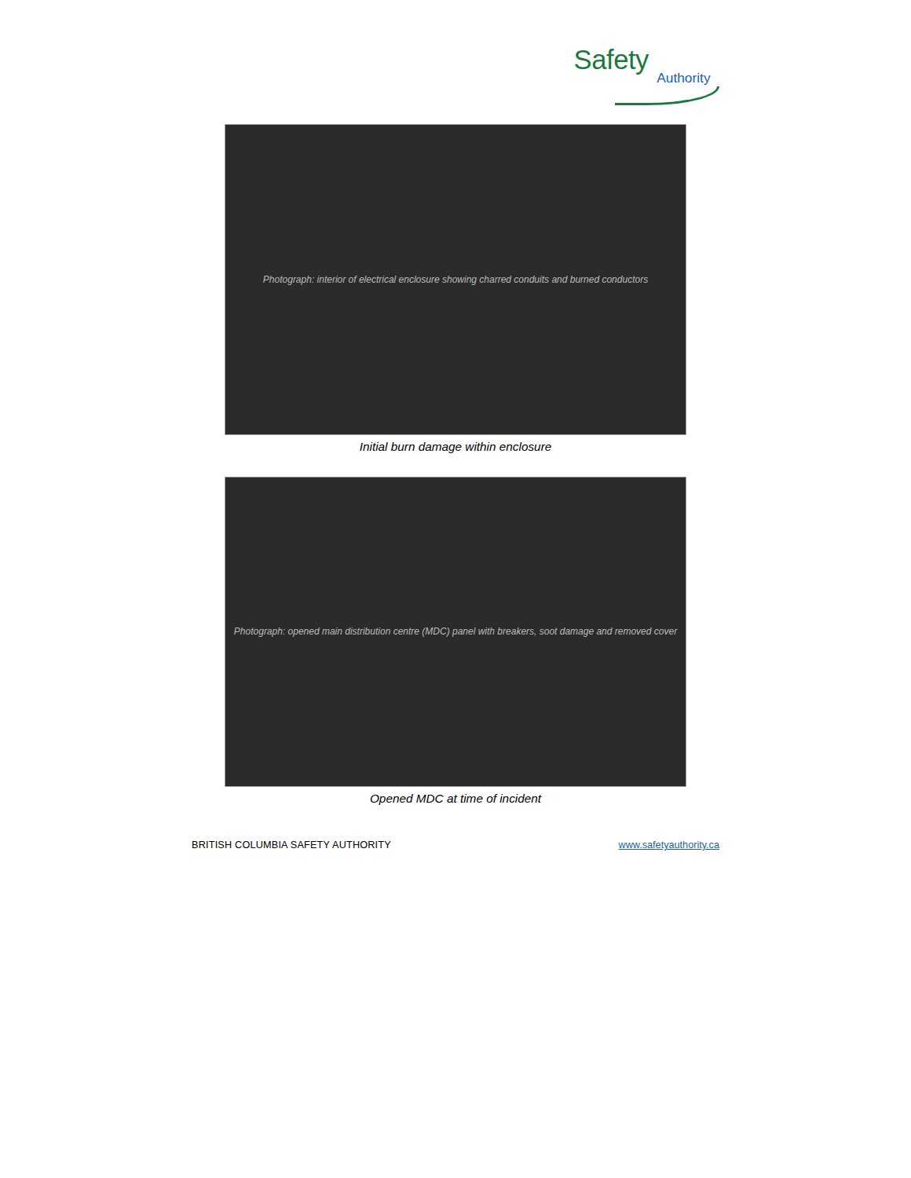Safety Authority
Photograph: interior of electrical enclosure showing charred conduits and burned conductors
Initial burn damage within enclosure
Photograph: opened main distribution centre (MDC) panel with breakers, soot damage and removed cover
Opened MDC at time of incident
BRITISH COLUMBIA SAFETY AUTHORITY www.safetyauthority.ca